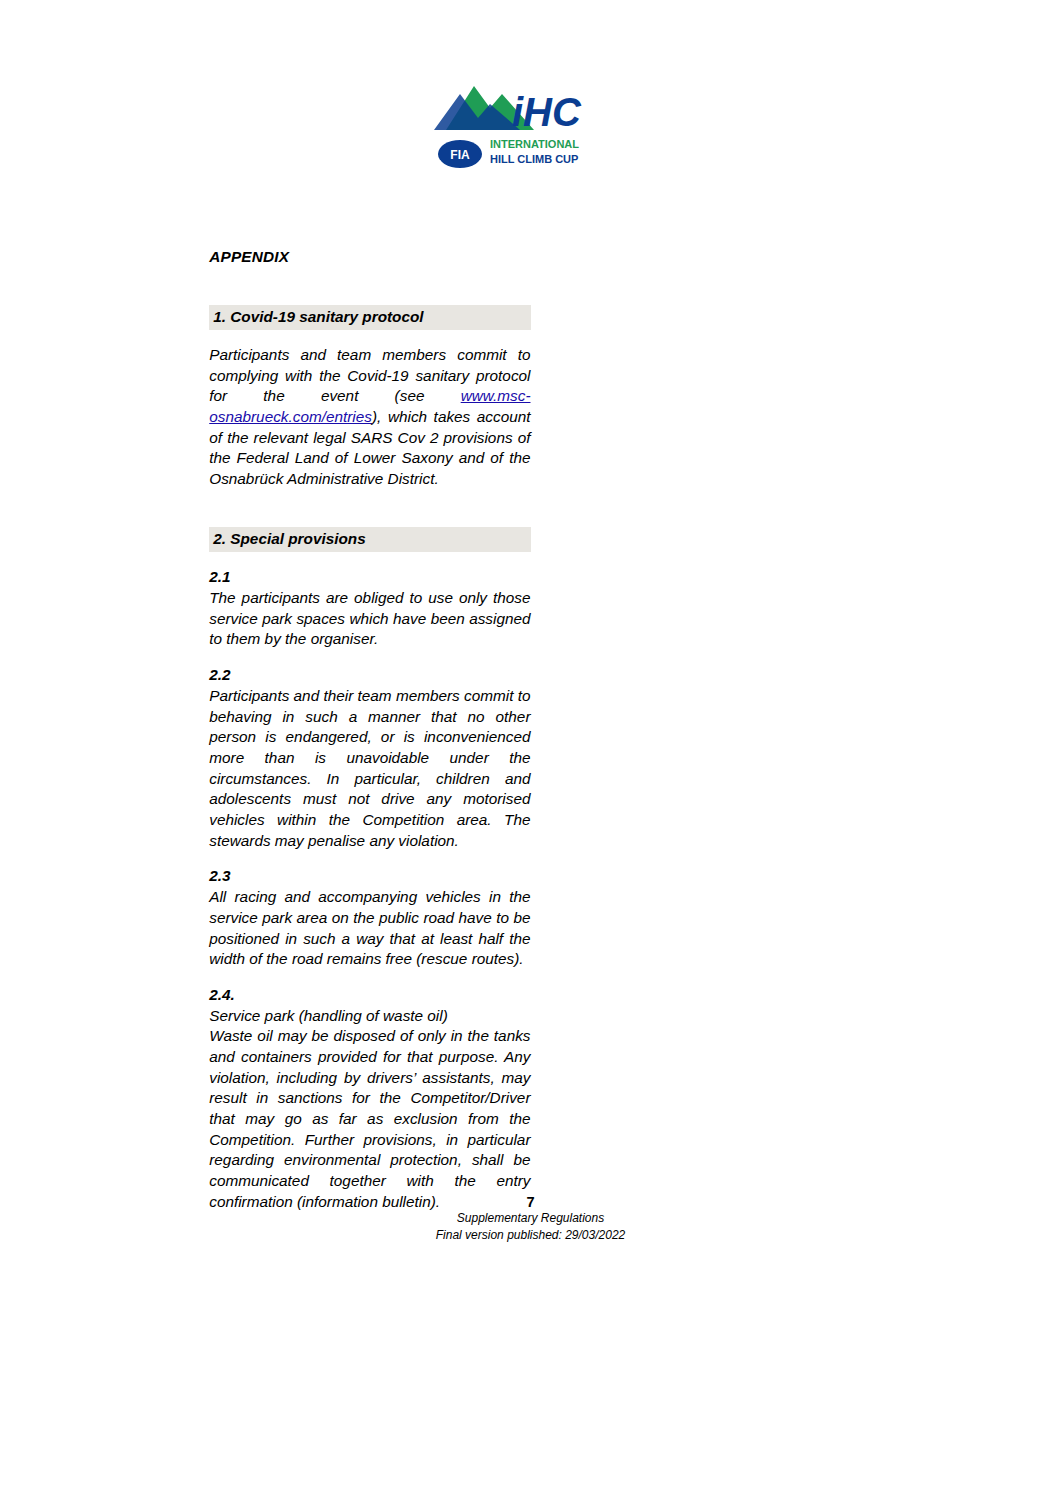iHC FIA INTERNATIONAL HILL CLIMB CUP
APPENDIX
1. Covid-19 sanitary protocol
Participants and team members commit to complying with the Covid-19 sanitary protocol for the event (see www.msc-osnabrueck.com/entries), which takes account of the relevant legal SARS Cov 2 provisions of the Federal Land of Lower Saxony and of the Osnabrück Administrative District.
2. Special provisions
2.1
The participants are obliged to use only those service park spaces which have been assigned to them by the organiser.
2.2
Participants and their team members commit to behaving in such a manner that no other person is endangered, or is inconvenienced more than is unavoidable under the circumstances. In particular, children and adolescents must not drive any motorised vehicles within the Competition area. The stewards may penalise any violation.
2.3
All racing and accompanying vehicles in the service park area on the public road have to be positioned in such a way that at least half the width of the road remains free (rescue routes).
2.4.
Service park (handling of waste oil)
Waste oil may be disposed of only in the tanks and containers provided for that purpose. Any violation, including by drivers’ assistants, may result in sanctions for the Competitor/Driver that may go as far as exclusion from the Competition. Further provisions, in particular regarding environmental protection, shall be communicated together with the entry confirmation (information bulletin).
7
Supplementary Regulations
Final version published: 29/03/2022